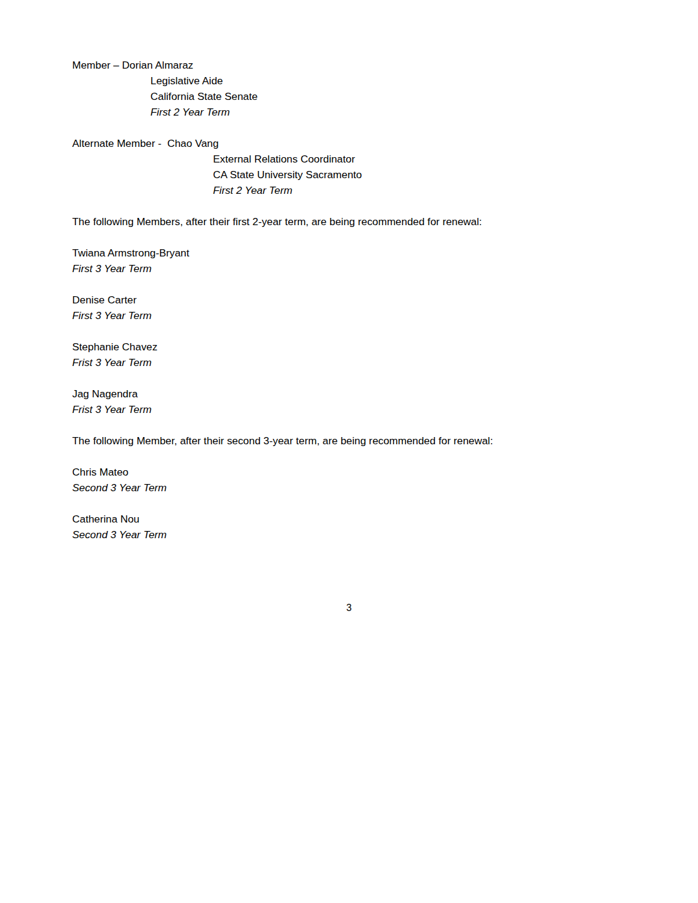Member – Dorian Almaraz
Legislative Aide
California State Senate
First 2 Year Term
Alternate Member - Chao Vang
External Relations Coordinator
CA State University Sacramento
First 2 Year Term
The following Members, after their first 2-year term, are being recommended for renewal:
Twiana Armstrong-Bryant
First 3 Year Term
Denise Carter
First 3 Year Term
Stephanie Chavez
Frist 3 Year Term
Jag Nagendra
Frist 3 Year Term
The following Member, after their second 3-year term, are being recommended for renewal:
Chris Mateo
Second 3 Year Term
Catherina Nou
Second 3 Year Term
3